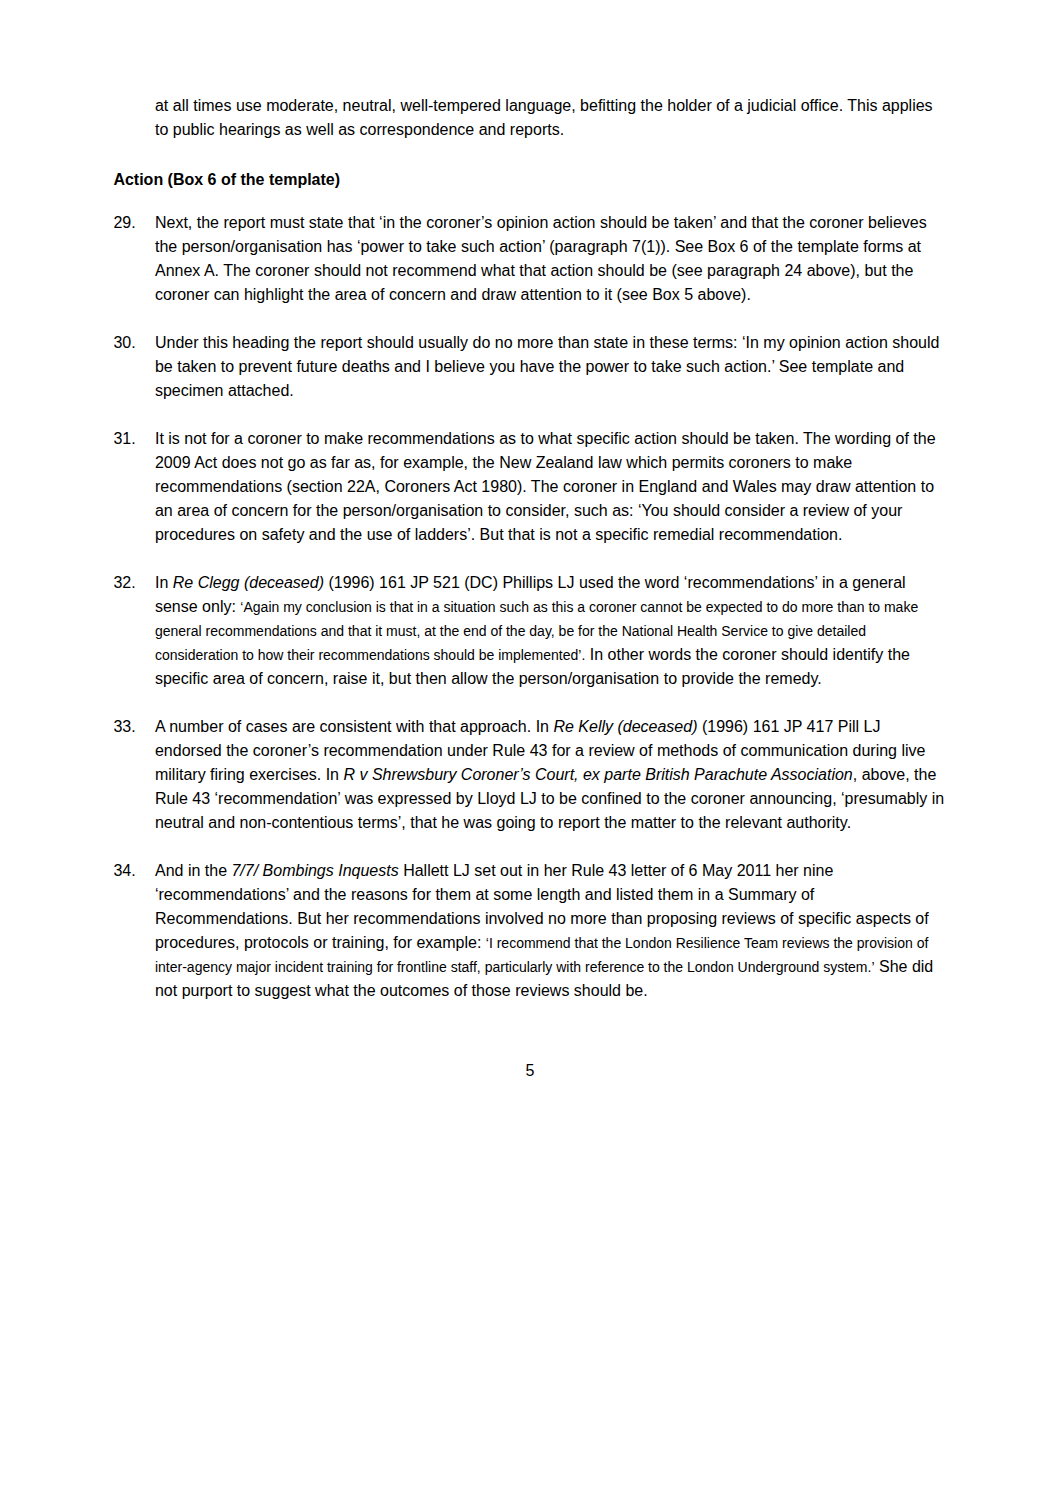at all times use moderate, neutral, well-tempered language, befitting the holder of a judicial office. This applies to public hearings as well as correspondence and reports.
Action (Box 6 of the template)
Next, the report must state that ‘in the coroner’s opinion action should be taken’ and that the coroner believes the person/organisation has ‘power to take such action’ (paragraph 7(1)). See Box 6 of the template forms at Annex A. The coroner should not recommend what that action should be (see paragraph 24 above), but the coroner can highlight the area of concern and draw attention to it (see Box 5 above).
Under this heading the report should usually do no more than state in these terms: ‘In my opinion action should be taken to prevent future deaths and I believe you have the power to take such action.’ See template and specimen attached.
It is not for a coroner to make recommendations as to what specific action should be taken. The wording of the 2009 Act does not go as far as, for example, the New Zealand law which permits coroners to make recommendations (section 22A, Coroners Act 1980). The coroner in England and Wales may draw attention to an area of concern for the person/organisation to consider, such as: ‘You should consider a review of your procedures on safety and the use of ladders’. But that is not a specific remedial recommendation.
In Re Clegg (deceased) (1996) 161 JP 521 (DC) Phillips LJ used the word ‘recommendations’ in a general sense only: ‘Again my conclusion is that in a situation such as this a coroner cannot be expected to do more than to make general recommendations and that it must, at the end of the day, be for the National Health Service to give detailed consideration to how their recommendations should be implemented’. In other words the coroner should identify the specific area of concern, raise it, but then allow the person/organisation to provide the remedy.
A number of cases are consistent with that approach. In Re Kelly (deceased) (1996) 161 JP 417 Pill LJ endorsed the coroner’s recommendation under Rule 43 for a review of methods of communication during live military firing exercises. In R v Shrewsbury Coroner’s Court, ex parte British Parachute Association, above, the Rule 43 ‘recommendation’ was expressed by Lloyd LJ to be confined to the coroner announcing, ‘presumably in neutral and non-contentious terms’, that he was going to report the matter to the relevant authority.
And in the 7/7/ Bombings Inquests Hallett LJ set out in her Rule 43 letter of 6 May 2011 her nine ‘recommendations’ and the reasons for them at some length and listed them in a Summary of Recommendations. But her recommendations involved no more than proposing reviews of specific aspects of procedures, protocols or training, for example: ‘I recommend that the London Resilience Team reviews the provision of inter-agency major incident training for frontline staff, particularly with reference to the London Underground system.’ She did not purport to suggest what the outcomes of those reviews should be.
5